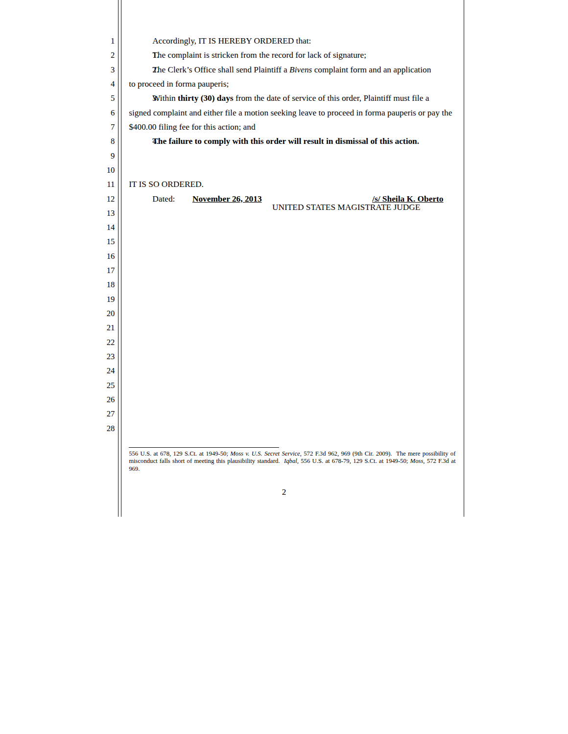1
2
3
4
5
6
7
8
9
10
11
12
13
14
15
16
17
18
19
20
21
22
23
24
25
26
27
28
Accordingly, IT IS HEREBY ORDERED that:
1.
The complaint is stricken from the record for lack of signature;
2.
The Clerk’s Office shall send Plaintiff a Bivens complaint form and an application
to proceed in forma pauperis;
3.
Within thirty (30) days from the date of service of this order, Plaintiff must file a
signed complaint and either file a motion seeking leave to proceed in forma pauperis or pay the
$400.00 filing fee for this action; and
4.
The failure to comply with this order will result in dismissal of this action.
IT IS SO ORDERED.
Dated: November 26, 2013 /s/ Sheila K. Oberto
UNITED STATES MAGISTRATE JUDGE
556 U.S. at 678, 129 S.Ct. at 1949-50; Moss v. U.S. Secret Service, 572 F.3d 962, 969 (9th Cir. 2009). The mere possibility of misconduct falls short of meeting this plausibility standard. Iqbal, 556 U.S. at 678-79, 129 S.Ct. at 1949-50; Moss, 572 F.3d at 969.
2